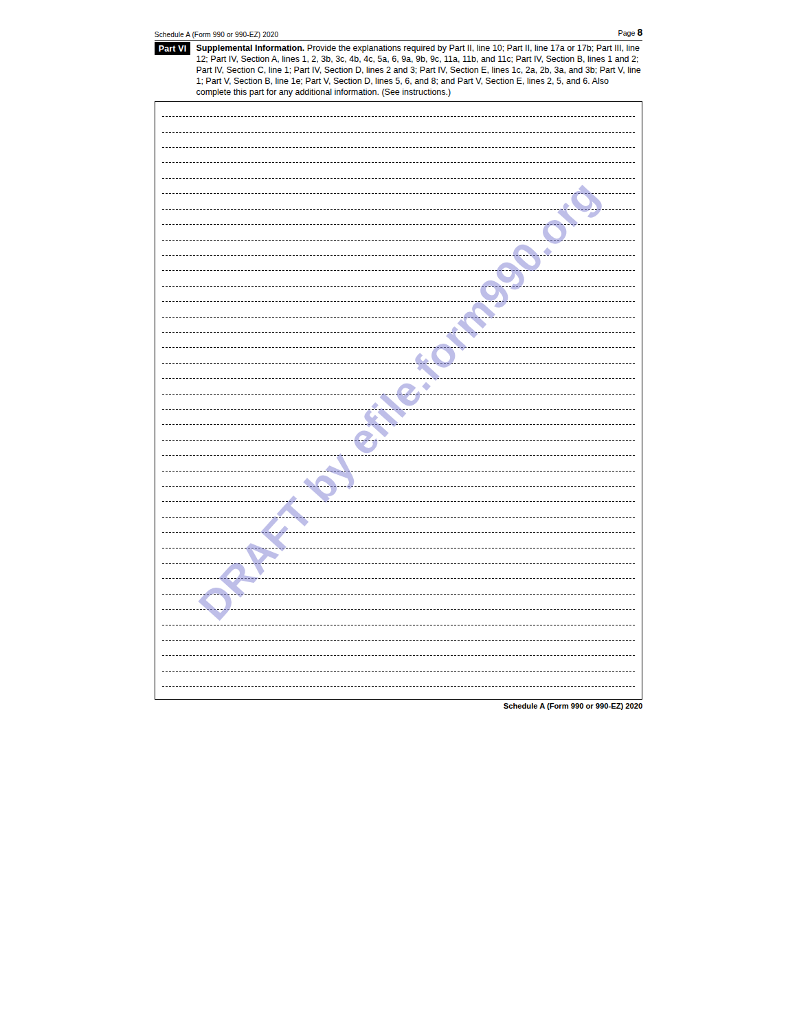Schedule A (Form 990 or 990-EZ) 2020
Page 8
Part VI
Supplemental Information. Provide the explanations required by Part II, line 10; Part II, line 17a or 17b; Part III, line 12; Part IV, Section A, lines 1, 2, 3b, 3c, 4b, 4c, 5a, 6, 9a, 9b, 9c, 11a, 11b, and 11c; Part IV, Section B, lines 1 and 2; Part IV, Section C, line 1; Part IV, Section D, lines 2 and 3; Part IV, Section E, lines 1c, 2a, 2b, 3a, and 3b; Part V, line 1; Part V, Section B, line 1e; Part V, Section D, lines 5, 6, and 8; and Part V, Section E, lines 2, 5, and 6. Also complete this part for any additional information. (See instructions.)
DRAFT by efile.form990.org
Schedule A (Form 990 or 990-EZ) 2020